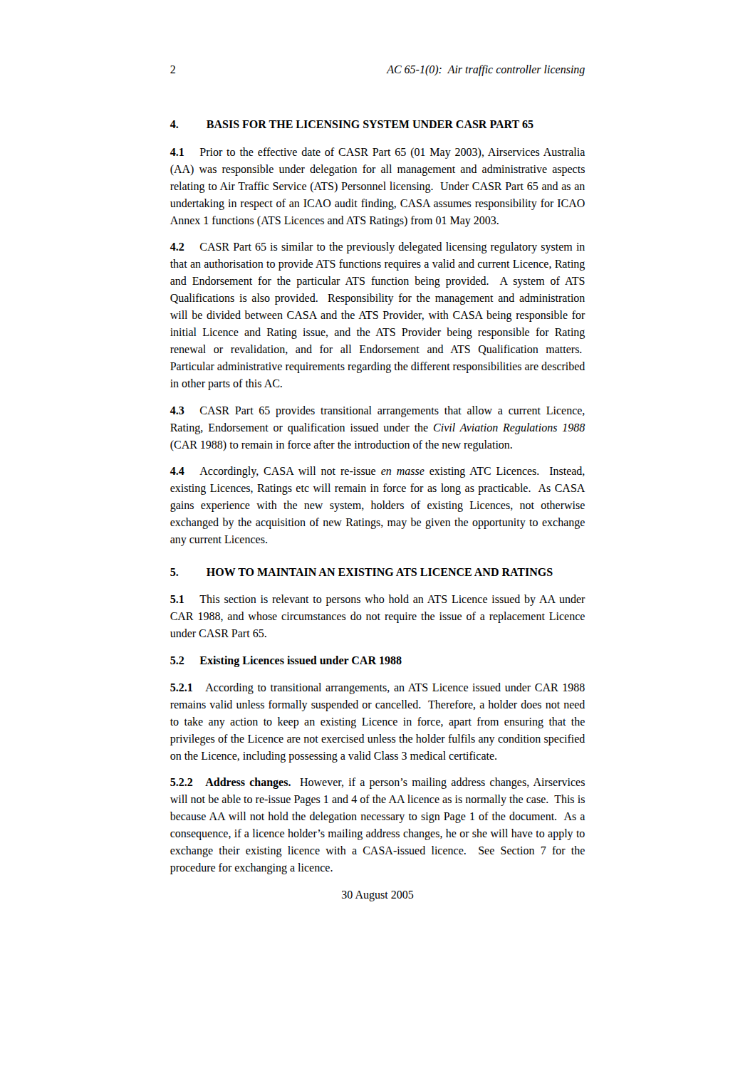2 AC 65-1(0): Air traffic controller licensing
4. BASIS FOR THE LICENSING SYSTEM UNDER CASR PART 65
4.1 Prior to the effective date of CASR Part 65 (01 May 2003), Airservices Australia (AA) was responsible under delegation for all management and administrative aspects relating to Air Traffic Service (ATS) Personnel licensing. Under CASR Part 65 and as an undertaking in respect of an ICAO audit finding, CASA assumes responsibility for ICAO Annex 1 functions (ATS Licences and ATS Ratings) from 01 May 2003.
4.2 CASR Part 65 is similar to the previously delegated licensing regulatory system in that an authorisation to provide ATS functions requires a valid and current Licence, Rating and Endorsement for the particular ATS function being provided. A system of ATS Qualifications is also provided. Responsibility for the management and administration will be divided between CASA and the ATS Provider, with CASA being responsible for initial Licence and Rating issue, and the ATS Provider being responsible for Rating renewal or revalidation, and for all Endorsement and ATS Qualification matters. Particular administrative requirements regarding the different responsibilities are described in other parts of this AC.
4.3 CASR Part 65 provides transitional arrangements that allow a current Licence, Rating, Endorsement or qualification issued under the Civil Aviation Regulations 1988 (CAR 1988) to remain in force after the introduction of the new regulation.
4.4 Accordingly, CASA will not re-issue en masse existing ATC Licences. Instead, existing Licences, Ratings etc will remain in force for as long as practicable. As CASA gains experience with the new system, holders of existing Licences, not otherwise exchanged by the acquisition of new Ratings, may be given the opportunity to exchange any current Licences.
5. HOW TO MAINTAIN AN EXISTING ATS LICENCE AND RATINGS
5.1 This section is relevant to persons who hold an ATS Licence issued by AA under CAR 1988, and whose circumstances do not require the issue of a replacement Licence under CASR Part 65.
5.2 Existing Licences issued under CAR 1988
5.2.1 According to transitional arrangements, an ATS Licence issued under CAR 1988 remains valid unless formally suspended or cancelled. Therefore, a holder does not need to take any action to keep an existing Licence in force, apart from ensuring that the privileges of the Licence are not exercised unless the holder fulfils any condition specified on the Licence, including possessing a valid Class 3 medical certificate.
5.2.2 Address changes. However, if a person’s mailing address changes, Airservices will not be able to re-issue Pages 1 and 4 of the AA licence as is normally the case. This is because AA will not hold the delegation necessary to sign Page 1 of the document. As a consequence, if a licence holder’s mailing address changes, he or she will have to apply to exchange their existing licence with a CASA-issued licence. See Section 7 for the procedure for exchanging a licence.
30 August 2005